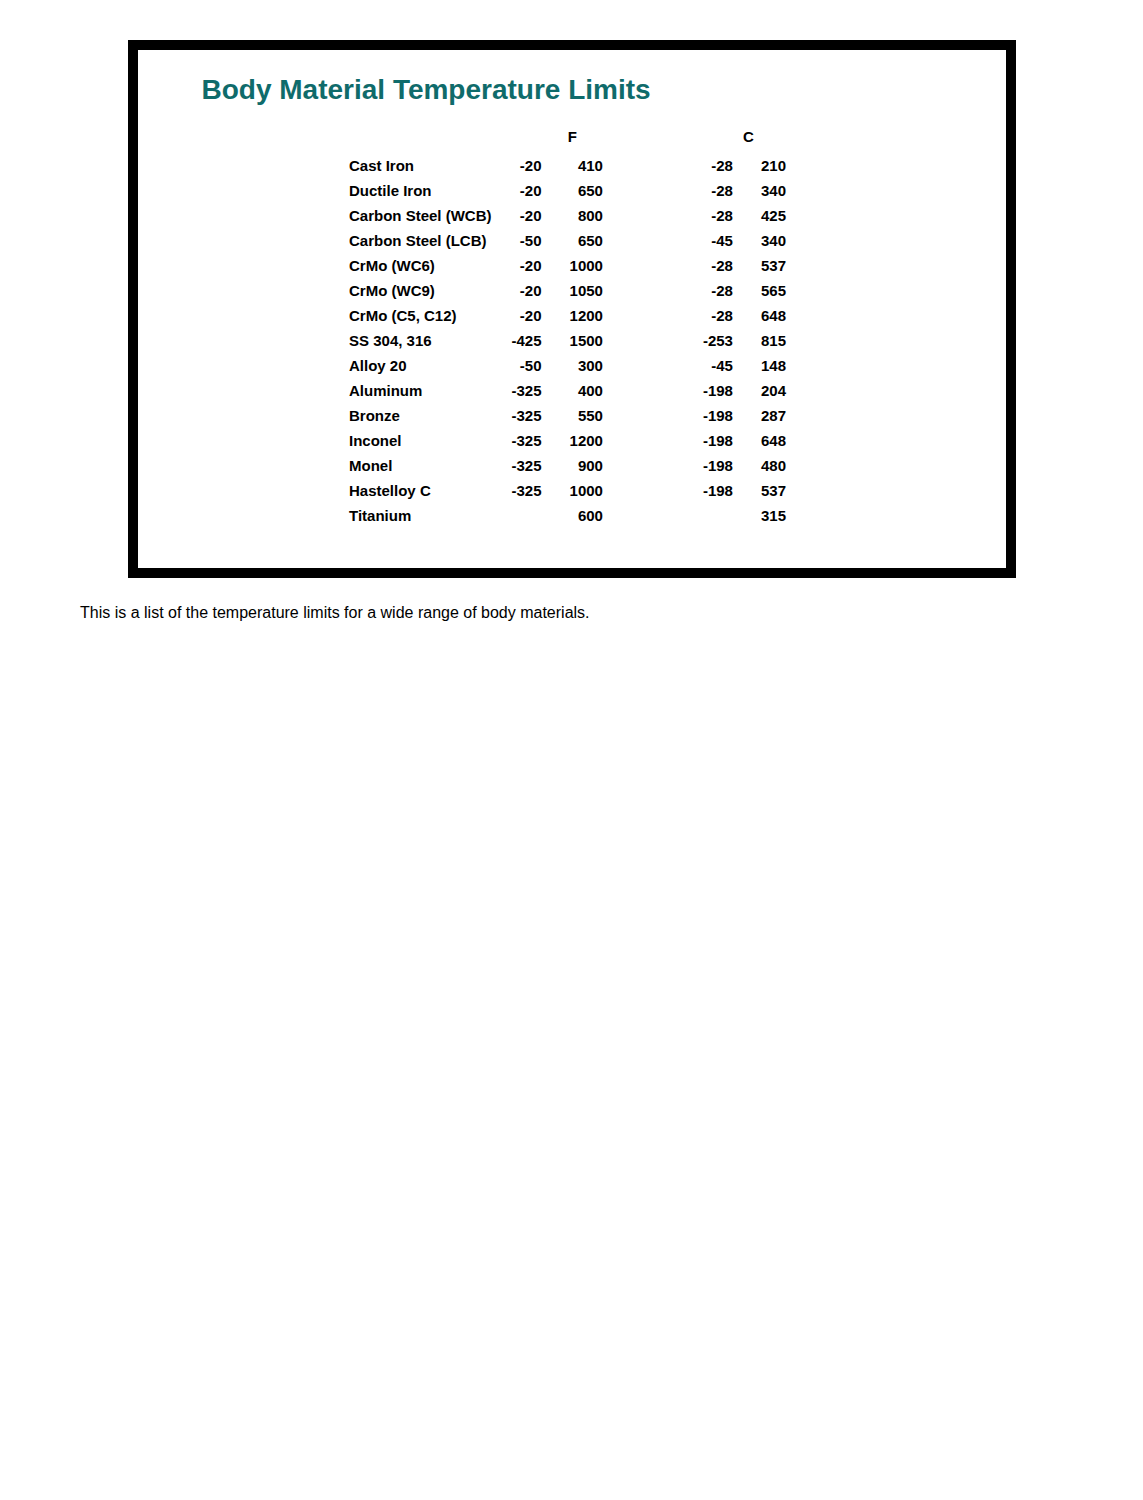Body Material Temperature Limits
| | F | | C |
| Cast Iron | -20 | 410 | | -28 | 210 |
| Ductile Iron | -20 | 650 | | -28 | 340 |
| Carbon Steel (WCB) | -20 | 800 | | -28 | 425 |
| Carbon Steel (LCB) | -50 | 650 | | -45 | 340 |
| CrMo (WC6) | -20 | 1000 | | -28 | 537 |
| CrMo (WC9) | -20 | 1050 | | -28 | 565 |
| CrMo (C5, C12) | -20 | 1200 | | -28 | 648 |
| SS 304, 316 | -425 | 1500 | | -253 | 815 |
| Alloy 20 | -50 | 300 | | -45 | 148 |
| Aluminum | -325 | 400 | | -198 | 204 |
| Bronze | -325 | 550 | | -198 | 287 |
| Inconel | -325 | 1200 | | -198 | 648 |
| Monel | -325 | 900 | | -198 | 480 |
| Hastelloy C | -325 | 1000 | | -198 | 537 |
| Titanium | | 600 | | | 315 |
This is a list of the temperature limits for a wide range of body materials.